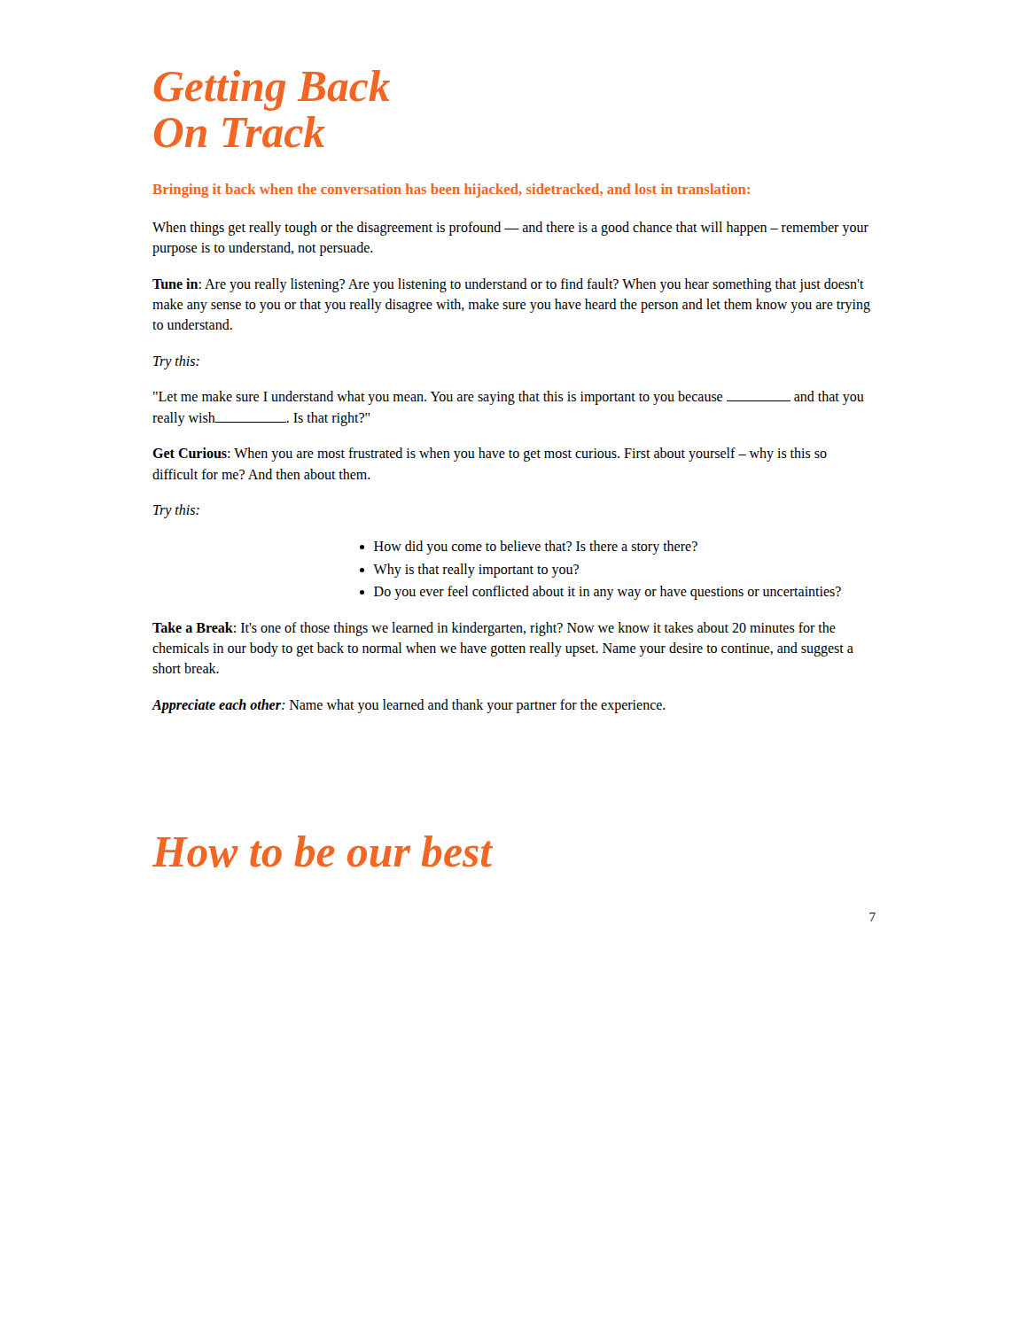Getting Back
On Track
Bringing it back when the conversation has been hijacked, sidetracked, and lost in translation:
When things get really tough or the disagreement is profound — and there is a good chance that will happen – remember your purpose is to understand, not persuade.
Tune in: Are you really listening? Are you listening to understand or to find fault? When you hear something that just doesn't make any sense to you or that you really disagree with, make sure you have heard the person and let them know you are trying to understand.
Try this:
"Let me make sure I understand what you mean. You are saying that this is important to you because and that you really wish . Is that right?"
Get Curious: When you are most frustrated is when you have to get most curious. First about yourself – why is this so difficult for me? And then about them.
Try this:
How did you come to believe that? Is there a story there?
Why is that really important to you?
Do you ever feel conflicted about it in any way or have questions or uncertainties?
Take a Break: It's one of those things we learned in kindergarten, right? Now we know it takes about 20 minutes for the chemicals in our body to get back to normal when we have gotten really upset. Name your desire to continue, and suggest a short break.
Appreciate each other: Name what you learned and thank your partner for the experience.
How to be our best
7